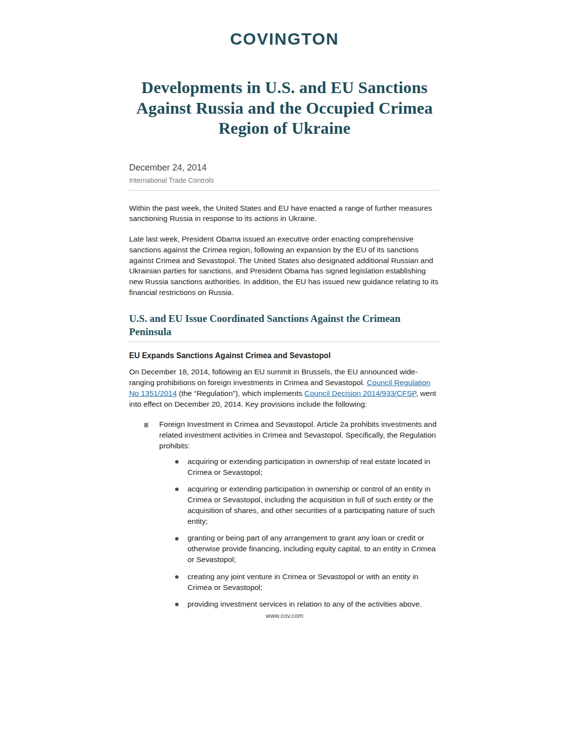COVINGTON
Developments in U.S. and EU Sanctions
Against Russia and the Occupied Crimea
Region of Ukraine
December 24, 2014
International Trade Controls
Within the past week, the United States and EU have enacted a range of further measures sanctioning Russia in response to its actions in Ukraine.
Late last week, President Obama issued an executive order enacting comprehensive sanctions against the Crimea region, following an expansion by the EU of its sanctions against Crimea and Sevastopol. The United States also designated additional Russian and Ukrainian parties for sanctions, and President Obama has signed legislation establishing new Russia sanctions authorities. In addition, the EU has issued new guidance relating to its financial restrictions on Russia.
U.S. and EU Issue Coordinated Sanctions Against the Crimean
Peninsula
EU Expands Sanctions Against Crimea and Sevastopol
On December 18, 2014, following an EU summit in Brussels, the EU announced wide-ranging prohibitions on foreign investments in Crimea and Sevastopol. Council Regulation No 1351/2014 (the “Regulation”), which implements Council Decision 2014/933/CFSP, went into effect on December 20, 2014. Key provisions include the following:
Foreign Investment in Crimea and Sevastopol. Article 2a prohibits investments and related investment activities in Crimea and Sevastopol. Specifically, the Regulation prohibits:
acquiring or extending participation in ownership of real estate located in Crimea or Sevastopol;
acquiring or extending participation in ownership or control of an entity in Crimea or Sevastopol, including the acquisition in full of such entity or the acquisition of shares, and other securities of a participating nature of such entity;
granting or being part of any arrangement to grant any loan or credit or otherwise provide financing, including equity capital, to an entity in Crimea or Sevastopol;
creating any joint venture in Crimea or Sevastopol or with an entity in Crimea or Sevastopol;
providing investment services in relation to any of the activities above.
www.cov.com